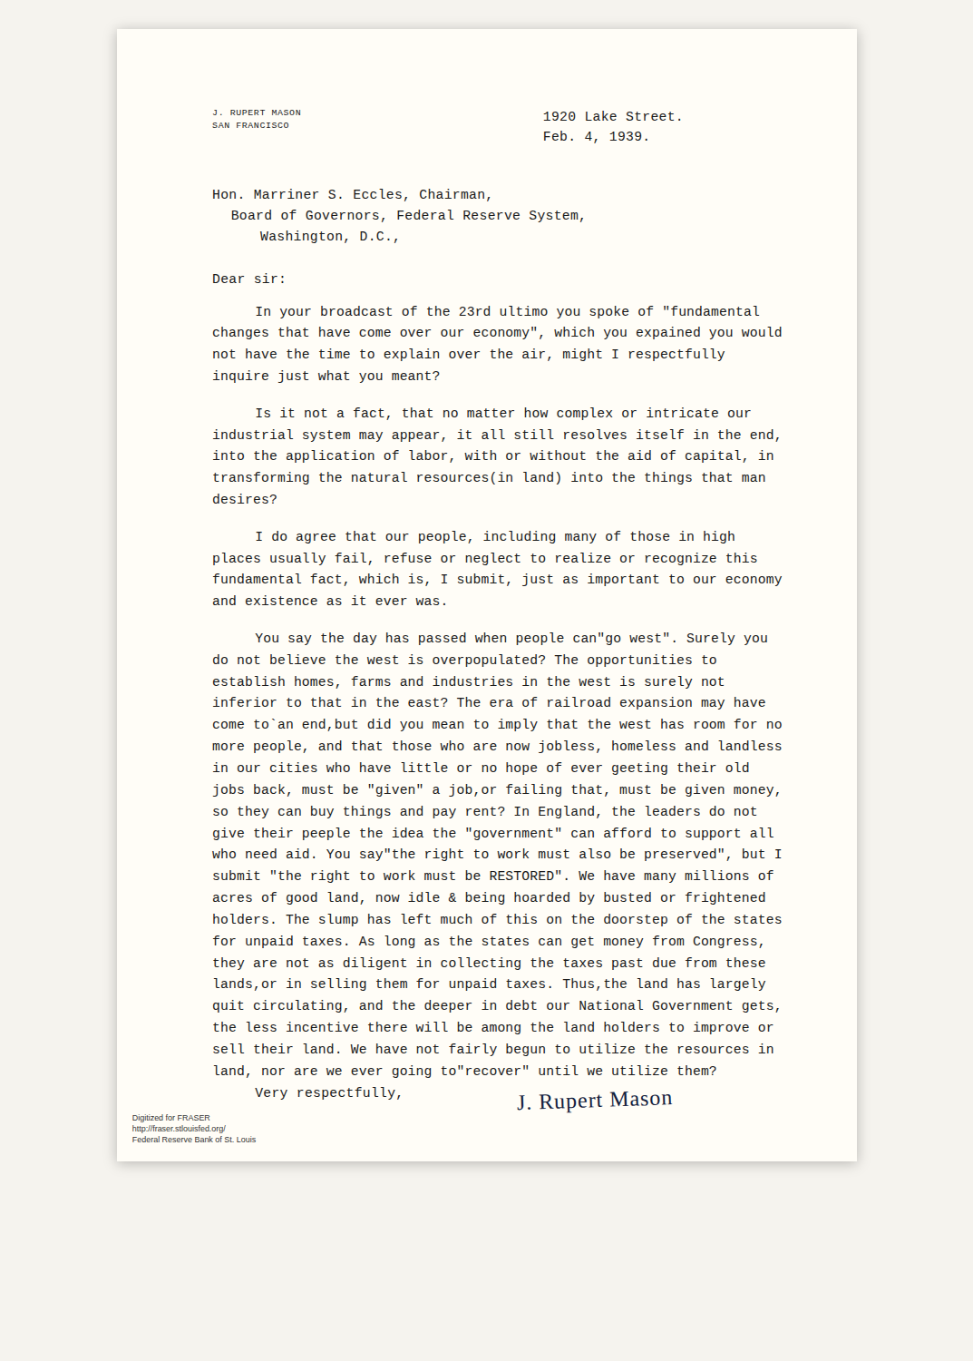J. Rupert Mason
San Francisco
1920 Lake Street.
Feb. 4, 1939.
Hon. Marriner S. Eccles, Chairman,
Board of Governors, Federal Reserve System,
Washington, D.C.,
Dear sir:
In your broadcast of the 23rd ultimo you spoke of "fundamental changes that have come over our economy", which you expained you would not have the time to explain over the air, might I respectfully inquire just what you meant?
Is it not a fact, that no matter how complex or intricate our industrial system may appear, it all still resolves itself in the end, into the application of labor, with or without the aid of capital, in transforming the natural resources(in land) into the things that man desires?
I do agree that our people, including many of those in high places usually fail, refuse or neglect to realize or recognize this fundamental fact, which is, I submit, just as important to our economy and existence as it ever was.
You say the day has passed when people can"go west". Surely you do not believe the west is overpopulated? The opportunities to establish homes, farms and industries in the west is surely not inferior to that in the east? The era of railroad expansion may have come to`an end,but did you mean to imply that the west has room for no more people, and that those who are now jobless, homeless and landless in our cities who have little or no hope of ever geeting their old jobs back, must be "given" a job,or failing that, must be given money, so they can buy things and pay rent? In England, the leaders do not give their peeple the idea the "government" can afford to support all who need aid. You say"the right to work must also be preserved", but I submit "the right to work must be RESTORED". We have many millions of acres of good land, now idle & being hoarded by busted or frightened holders. The slump has left much of this on the doorstep of the states for unpaid taxes. As long as the states can get money from Congress, they are not as diligent in collecting the taxes past due from these lands,or in selling them for unpaid taxes. Thus,the land has largely quit circulating, and the deeper in debt our National Government gets, the less incentive there will be among the land holders to improve or sell their land. We have not fairly begun to utilize the resources in land, nor are we ever going to"recover" until we utilize them?
Very respectfully,
J. Rupert Mason
Digitized for FRASER
http://fraser.stlouisfed.org/
Federal Reserve Bank of St. Louis